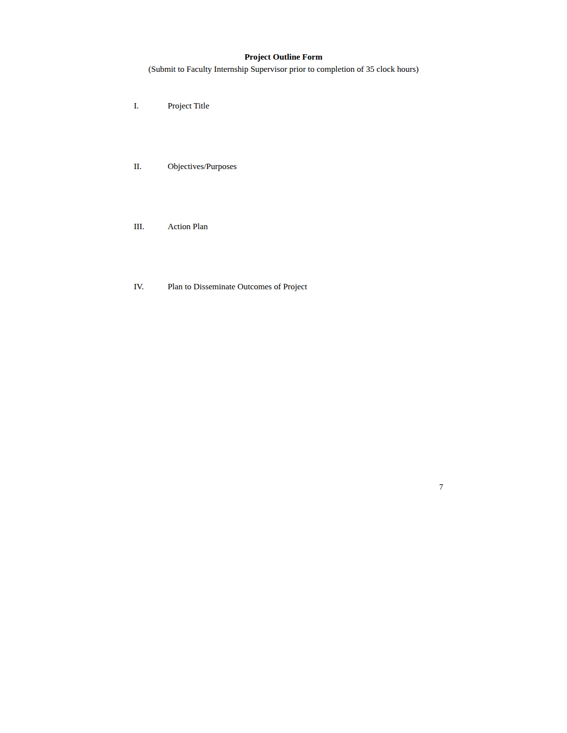Project Outline Form
(Submit to Faculty Internship Supervisor prior to completion of 35 clock hours)
I. Project Title
II. Objectives/Purposes
III. Action Plan
IV. Plan to Disseminate Outcomes of Project
7